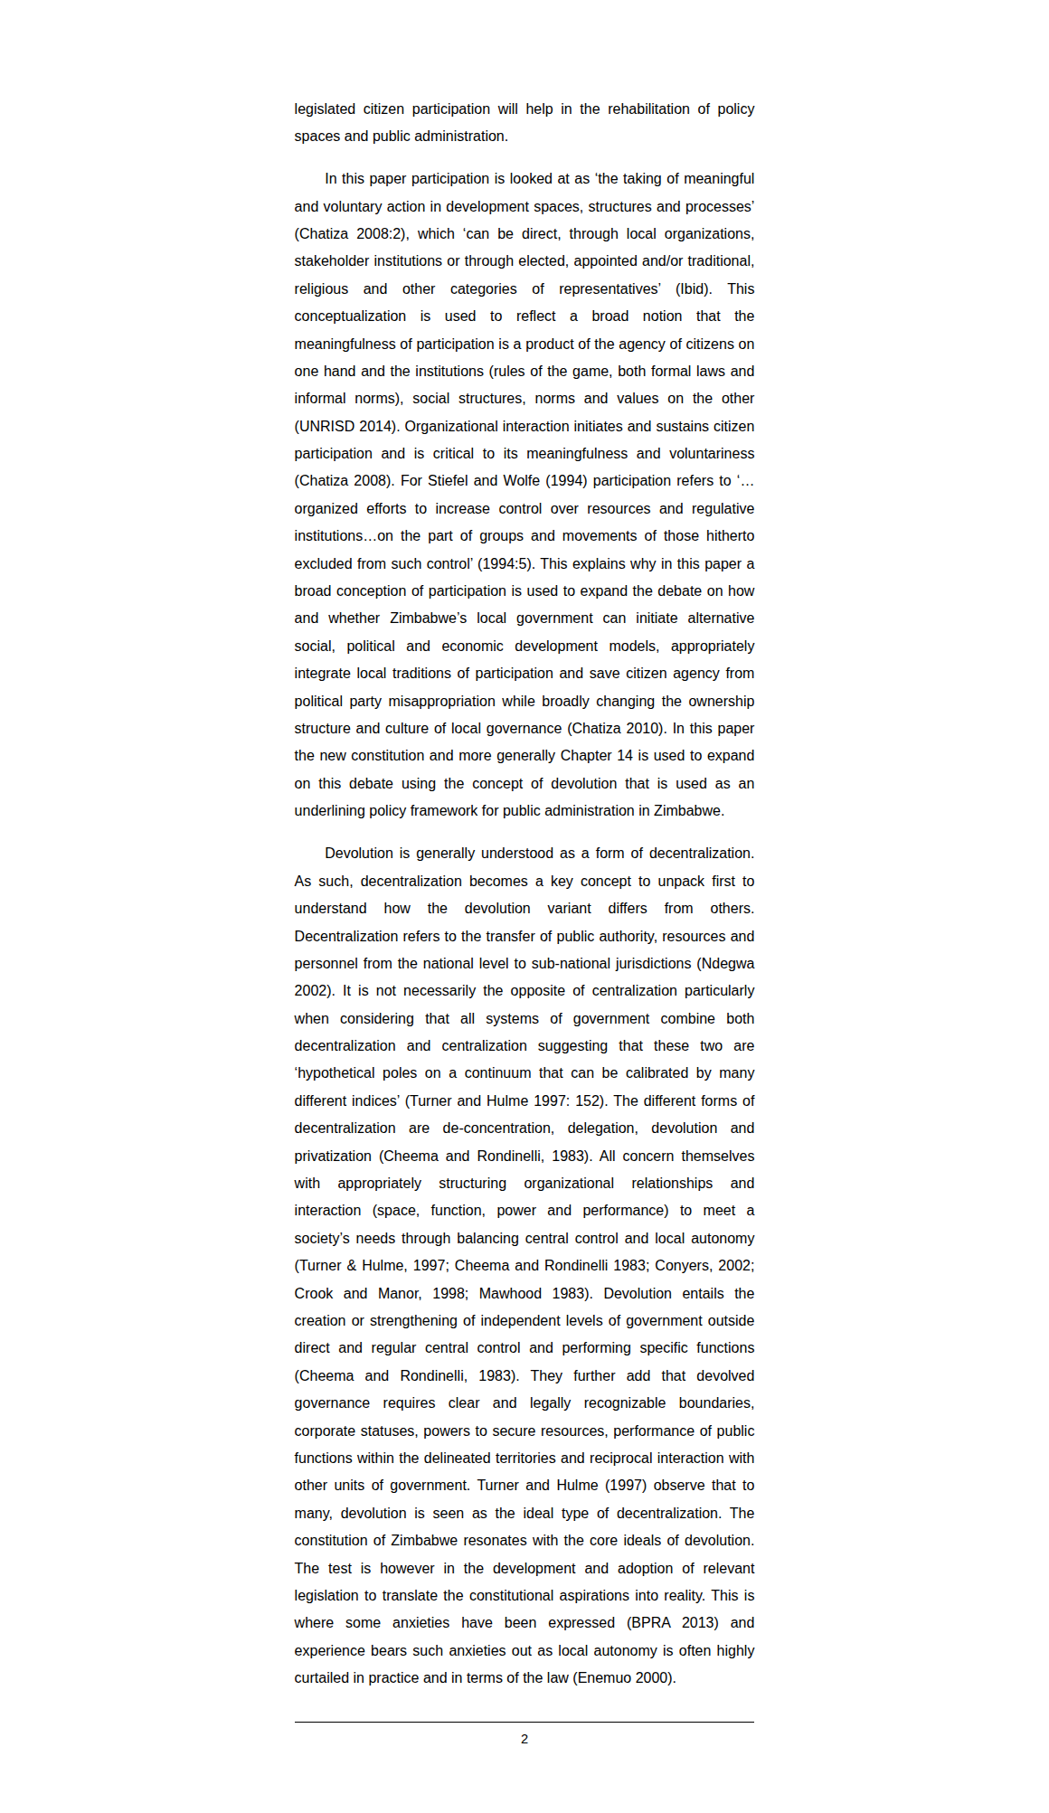legislated citizen participation will help in the rehabilitation of policy spaces and public administration.
In this paper participation is looked at as ‘the taking of meaningful and voluntary action in development spaces, structures and processes’ (Chatiza 2008:2), which ‘can be direct, through local organizations, stakeholder institutions or through elected, appointed and/or traditional, religious and other categories of representatives’ (Ibid). This conceptualization is used to reflect a broad notion that the meaningfulness of participation is a product of the agency of citizens on one hand and the institutions (rules of the game, both formal laws and informal norms), social structures, norms and values on the other (UNRISD 2014). Organizational interaction initiates and sustains citizen participation and is critical to its meaningfulness and voluntariness (Chatiza 2008). For Stiefel and Wolfe (1994) participation refers to ‘…organized efforts to increase control over resources and regulative institutions…on the part of groups and movements of those hitherto excluded from such control’ (1994:5). This explains why in this paper a broad conception of participation is used to expand the debate on how and whether Zimbabwe’s local government can initiate alternative social, political and economic development models, appropriately integrate local traditions of participation and save citizen agency from political party misappropriation while broadly changing the ownership structure and culture of local governance (Chatiza 2010). In this paper the new constitution and more generally Chapter 14 is used to expand on this debate using the concept of devolution that is used as an underlining policy framework for public administration in Zimbabwe.
Devolution is generally understood as a form of decentralization. As such, decentralization becomes a key concept to unpack first to understand how the devolution variant differs from others. Decentralization refers to the transfer of public authority, resources and personnel from the national level to sub-national jurisdictions (Ndegwa 2002). It is not necessarily the opposite of centralization particularly when considering that all systems of government combine both decentralization and centralization suggesting that these two are ‘hypothetical poles on a continuum that can be calibrated by many different indices’ (Turner and Hulme 1997: 152). The different forms of decentralization are de-concentration, delegation, devolution and privatization (Cheema and Rondinelli, 1983). All concern themselves with appropriately structuring organizational relationships and interaction (space, function, power and performance) to meet a society’s needs through balancing central control and local autonomy (Turner & Hulme, 1997; Cheema and Rondinelli 1983; Conyers, 2002; Crook and Manor, 1998; Mawhood 1983). Devolution entails the creation or strengthening of independent levels of government outside direct and regular central control and performing specific functions (Cheema and Rondinelli, 1983). They further add that devolved governance requires clear and legally recognizable boundaries, corporate statuses, powers to secure resources, performance of public functions within the delineated territories and reciprocal interaction with other units of government. Turner and Hulme (1997) observe that to many, devolution is seen as the ideal type of decentralization. The constitution of Zimbabwe resonates with the core ideals of devolution. The test is however in the development and adoption of relevant legislation to translate the constitutional aspirations into reality. This is where some anxieties have been expressed (BPRA 2013) and experience bears such anxieties out as local autonomy is often highly curtailed in practice and in terms of the law (Enemuo 2000).
2